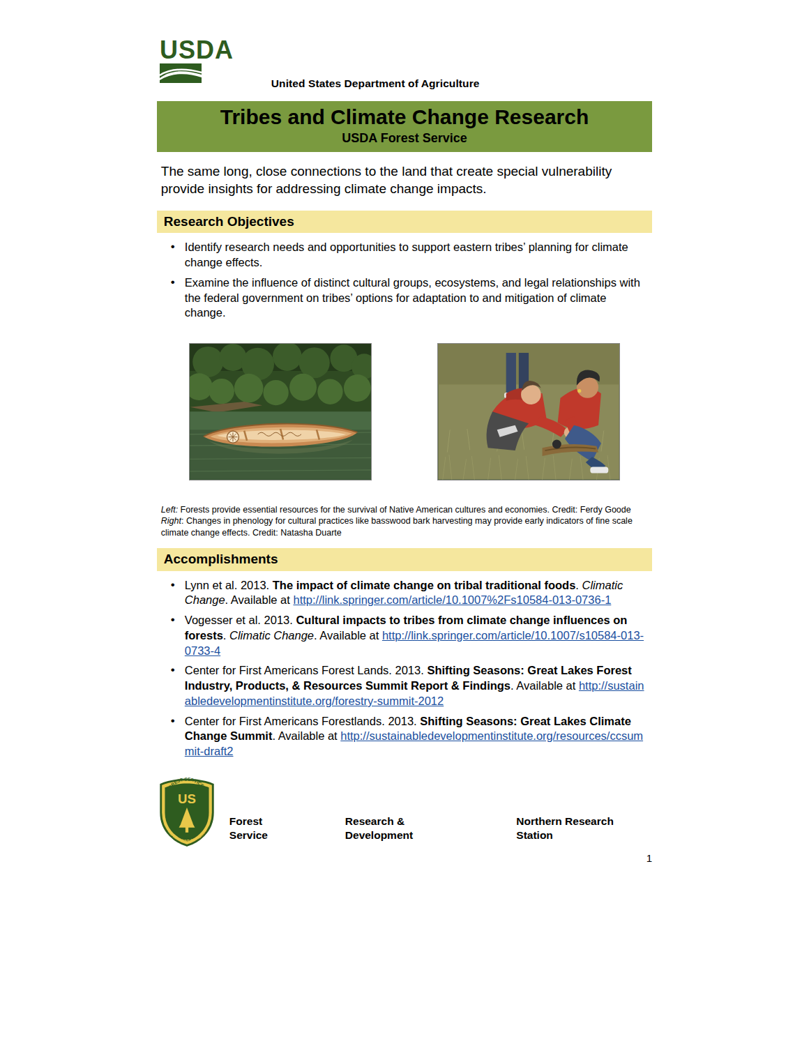USDA
United States Department of Agriculture
Tribes and Climate Change Research
USDA Forest Service
The same long, close connections to the land that create special vulnerability provide insights for addressing climate change impacts.
Research Objectives
Identify research needs and opportunities to support eastern tribes’ planning for climate change effects.
Examine the influence of distinct cultural groups, ecosystems, and legal relationships with the federal government on tribes’ options for adaptation to and mitigation of climate change.
Left: Forests provide essential resources for the survival of Native American cultures and economies. Credit: Ferdy Goode
Right: Changes in phenology for cultural practices like basswood bark harvesting may provide early indicators of fine scale climate change effects. Credit: Natasha Duarte
Accomplishments
Lynn et al. 2013. The impact of climate change on tribal traditional foods. Climatic Change. Available at http://link.springer.com/article/10.1007%2Fs10584-013-0736-1
Vogesser et al. 2013. Cultural impacts to tribes from climate change influences on forests. Climatic Change. Available at http://link.springer.com/article/10.1007/s10584-013-0733-4
Center for First Americans Forest Lands. 2013. Shifting Seasons: Great Lakes Forest Industry, Products, & Resources Summit Report & Findings. Available at http://sustainabledevelopmentinstitute.org/forestry-summit-2012
Center for First Americans Forestlands. 2013. Shifting Seasons: Great Lakes Climate Change Summit. Available at http://sustainabledevelopmentinstitute.org/resources/ccsummit-draft2
US FOREST SERVICE DEPARTMENT OF AGRICULTURE
Forest Service Research & Development Northern Research Station
1